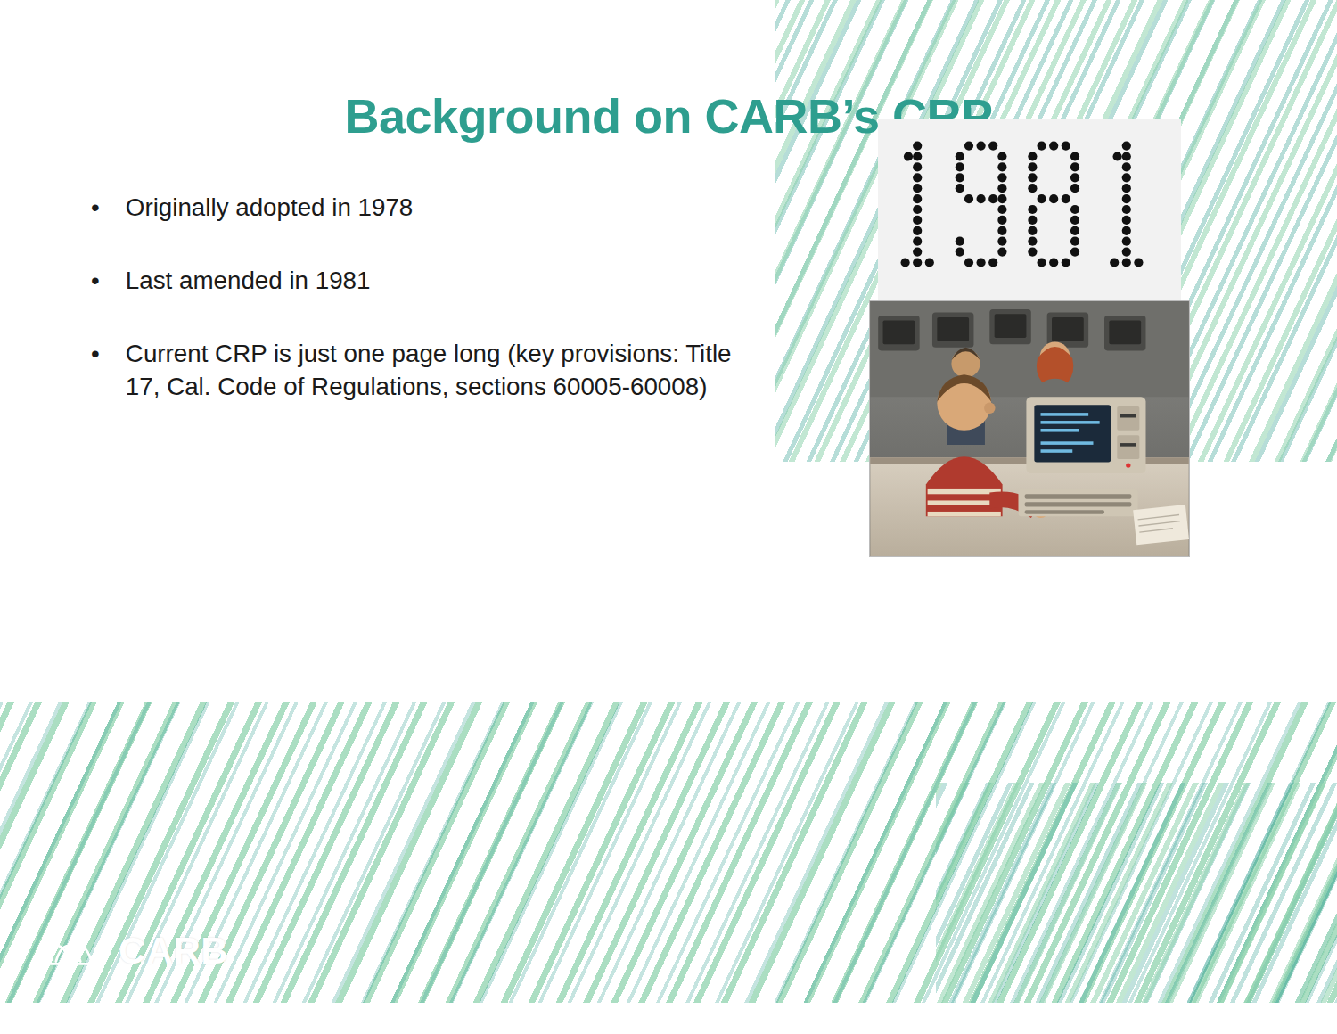Background on CARB’s CRP
Originally adopted in 1978
Last amended in 1981
Current CRP is just one page long (key provisions: Title 17, Cal. Code of Regulations, sections 60005-60008)
CARB